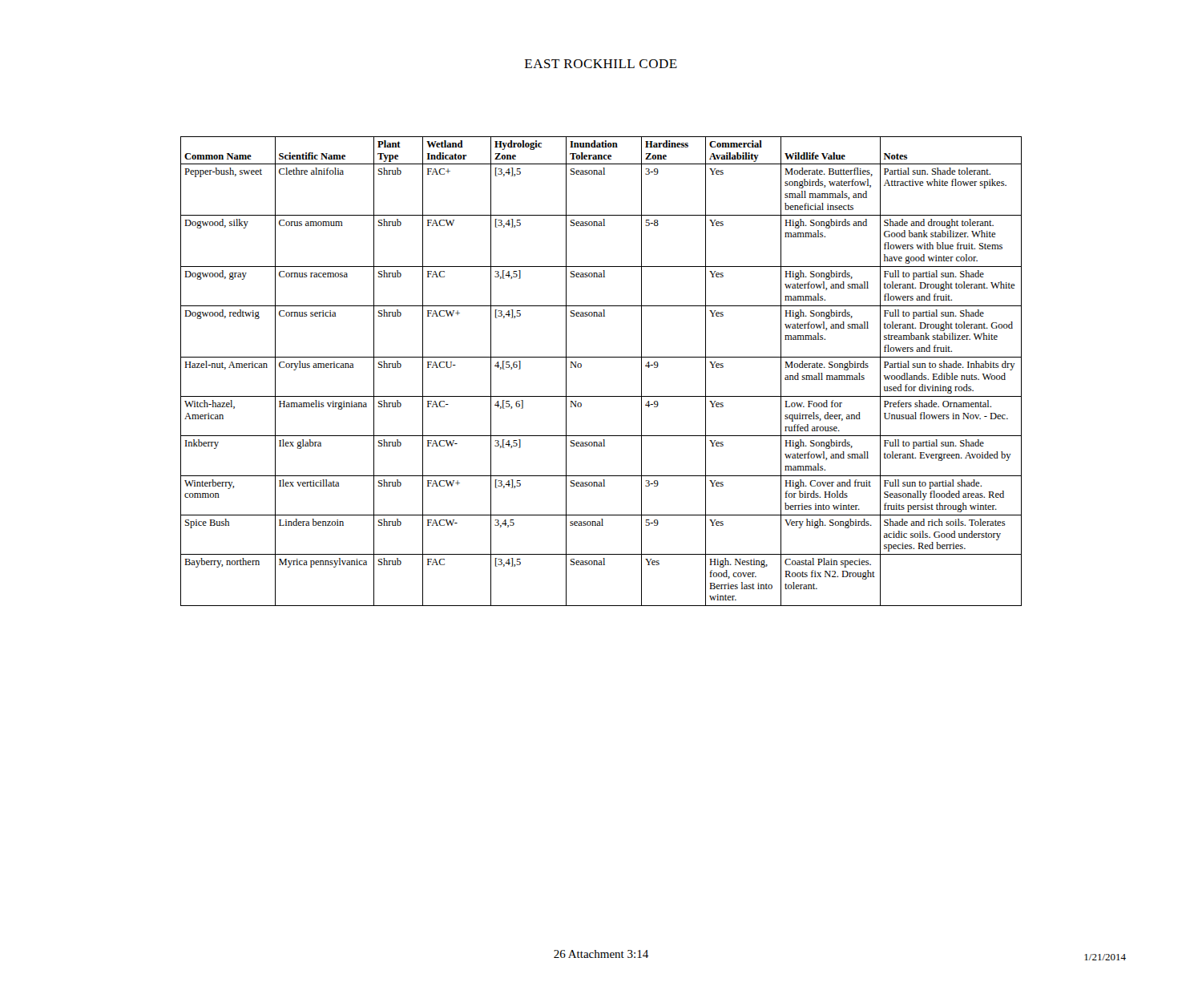EAST ROCKHILL CODE
| Common Name | Scientific Name | Plant Type | Wetland Indicator | Hydrologic Zone | Inundation Tolerance | Hardiness Zone | Commercial Availability | Wildlife Value | Notes |
| --- | --- | --- | --- | --- | --- | --- | --- | --- | --- |
| Pepper-bush, sweet | Clethre alnifolia | Shrub | FAC+ | [3,4],5 | Seasonal | 3-9 | Yes | Moderate. Butterflies, songbirds, waterfowl, small mammals, and beneficial insects | Partial sun. Shade tolerant. Attractive white flower spikes. |
| Dogwood, silky | Corus amomum | Shrub | FACW | [3,4],5 | Seasonal | 5-8 | Yes | High. Songbirds and mammals. | Shade and drought tolerant. Good bank stabilizer. White flowers with blue fruit. Stems have good winter color. |
| Dogwood, gray | Cornus racemosa | Shrub | FAC | 3,[4,5] | Seasonal | | Yes | High. Songbirds, waterfowl, and small mammals. | Full to partial sun. Shade tolerant. Drought tolerant. White flowers and fruit. |
| Dogwood, redtwig | Cornus sericia | Shrub | FACW+ | [3,4],5 | Seasonal | | Yes | High. Songbirds, waterfowl, and small mammals. | Full to partial sun. Shade tolerant. Drought tolerant. Good streambank stabilizer. White flowers and fruit. |
| Hazel-nut, American | Corylus americana | Shrub | FACU- | 4,[5,6] | No | 4-9 | Yes | Moderate. Songbirds and small mammals | Partial sun to shade. Inhabits dry woodlands. Edible nuts. Wood used for divining rods. |
| Witch-hazel, American | Hamamelis virginiana | Shrub | FAC- | 4,[5, 6] | No | 4-9 | Yes | Low. Food for squirrels, deer, and ruffed arouse. | Prefers shade. Ornamental. Unusual flowers in Nov. - Dec. |
| Inkberry | Ilex glabra | Shrub | FACW- | 3,[4,5] | Seasonal | | Yes | High. Songbirds, waterfowl, and small mammals. | Full to partial sun. Shade tolerant. Evergreen. Avoided by |
| Winterberry, common | Ilex verticillata | Shrub | FACW+ | [3,4],5 | Seasonal | 3-9 | Yes | High. Cover and fruit for birds. Holds berries into winter. | Full sun to partial shade. Seasonally flooded areas. Red fruits persist through winter. |
| Spice Bush | Lindera benzoin | Shrub | FACW- | 3,4,5 | seasonal | 5-9 | Yes | Very high. Songbirds. | Shade and rich soils. Tolerates acidic soils. Good understory species. Red berries. |
| Bayberry, northern | Myrica pennsylvanica | Shrub | FAC | [3,4],5 | Seasonal | Yes | High. Nesting, food, cover. Berries last into winter. | Coastal Plain species. Roots fix N2. Drought tolerant. | |
26 Attachment 3:14
1/21/2014